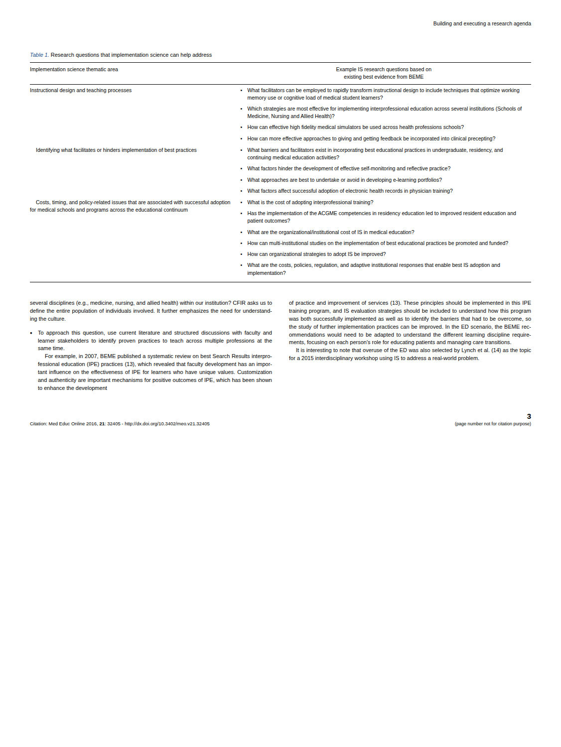Building and executing a research agenda
Table 1. Research questions that implementation science can help address
| Implementation science thematic area | Example IS research questions based on existing best evidence from BEME |
| --- | --- |
| Instructional design and teaching processes | What facilitators can be employed to rapidly transform instructional design to include techniques that optimize working memory use or cognitive load of medical student learners? Which strategies are most effective for implementing interprofessional education across several institutions (Schools of Medicine, Nursing and Allied Health)? How can effective high fidelity medical simulators be used across health professions schools? How can more effective approaches to giving and getting feedback be incorporated into clinical precepting? |
| Identifying what facilitates or hinders implementation of best practices | What barriers and facilitators exist in incorporating best educational practices in undergraduate, residency, and continuing medical education activities? What factors hinder the development of effective self-monitoring and reflective practice? What approaches are best to undertake or avoid in developing e-learning portfolios? What factors affect successful adoption of electronic health records in physician training? |
| Costs, timing, and policy-related issues that are associated with successful adoption for medical schools and programs across the educational continuum | What is the cost of adopting interprofessional training? Has the implementation of the ACGME competencies in residency education led to improved resident education and patient outcomes? What are the organizational/institutional cost of IS in medical education? How can multi-institutional studies on the implementation of best educational practices be promoted and funded? How can organizational strategies to adopt IS be improved? What are the costs, policies, regulation, and adaptive institutional responses that enable best IS adoption and implementation? |
several disciplines (e.g., medicine, nursing, and allied health) within our institution? CFIR asks us to define the entire population of individuals involved. It further emphasizes the need for understanding the culture.
To approach this question, use current literature and structured discussions with faculty and learner stakeholders to identify proven practices to teach across multiple professions at the same time.
For example, in 2007, BEME published a systematic review on best Search Results interprofessional education (IPE) practices (13), which revealed that faculty development has an important influence on the effectiveness of IPE for learners who have unique values. Customization and authenticity are important mechanisms for positive outcomes of IPE, which has been shown to enhance the development
of practice and improvement of services (13). These principles should be implemented in this IPE training program, and IS evaluation strategies should be included to understand how this program was both successfully implemented as well as to identify the barriers that had to be overcome, so the study of further implementation practices can be improved. In the ED scenario, the BEME recommendations would need to be adapted to understand the different learning discipline requirements, focusing on each person's role for educating patients and managing care transitions.
It is interesting to note that overuse of the ED was also selected by Lynch et al. (14) as the topic for a 2015 interdisciplinary workshop using IS to address a real-world problem.
Citation: Med Educ Online 2016, 21: 32405 - http://dx.doi.org/10.3402/meo.v21.32405
3 (page number not for citation purpose)